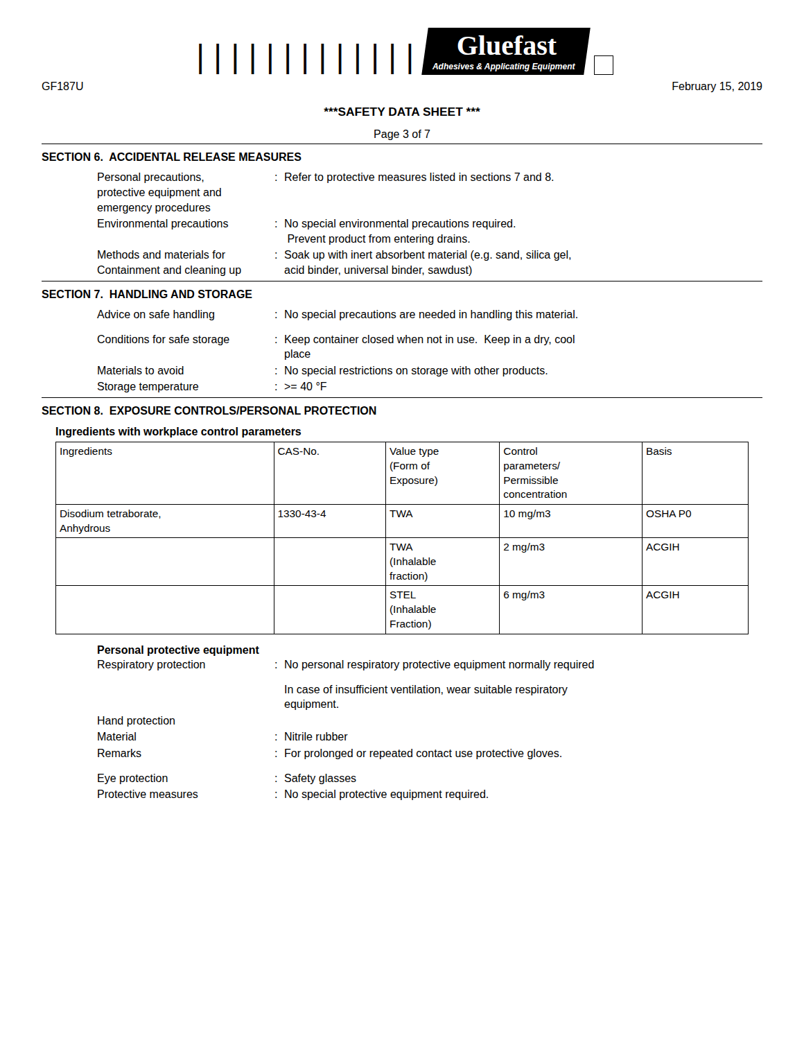|||||||||||||
Gluefast Adhesives & Applicating Equipment
GF187U February 15, 2019
***SAFETY DATA SHEET ***
Page 3 of 7
SECTION 6. ACCIDENTAL RELEASE MEASURES
| Personal precautions, protective equipment and emergency procedures | : | Refer to protective measures listed in sections 7 and 8. |
| Environmental precautions | : | No special environmental precautions required. Prevent product from entering drains. |
| Methods and materials for Containment and cleaning up | : | Soak up with inert absorbent material (e.g. sand, silica gel, acid binder, universal binder, sawdust) |
SECTION 7. HANDLING AND STORAGE
| Advice on safe handling | : | No special precautions are needed in handling this material. |
| Conditions for safe storage | : | Keep container closed when not in use. Keep in a dry, cool place |
| Materials to avoid | : | No special restrictions on storage with other products. |
| Storage temperature | : | >= 40 °F |
SECTION 8. EXPOSURE CONTROLS/PERSONAL PROTECTION
Ingredients with workplace control parameters
| Ingredients | CAS-No. | Value type (Form of Exposure) | Control parameters/ Permissible concentration | Basis |
| --- | --- | --- | --- | --- |
| Disodium tetraborate, Anhydrous | 1330-43-4 | TWA | 10 mg/m3 | OSHA P0 |
| | | TWA (Inhalable fraction) | 2 mg/m3 | ACGIH |
| | | STEL (Inhalable Fraction) | 6 mg/m3 | ACGIH |
Personal protective equipment
| Respiratory protection | : | No personal respiratory protective equipment normally required |
| | | In case of insufficient ventilation, wear suitable respiratory equipment. |
| Hand protection | | |
| Material | : | Nitrile rubber |
| Remarks | : | For prolonged or repeated contact use protective gloves. |
| Eye protection | : | Safety glasses |
| Protective measures | : | No special protective equipment required. |